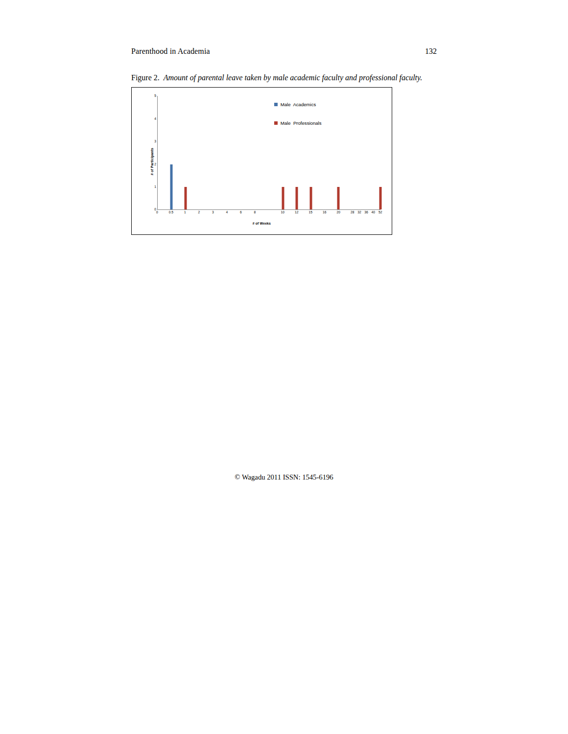Parenthood in Academia 132
Figure 2. Amount of parental leave taken by male academic faculty and professional faculty.
# of Participants
Male Academics
Male Professionals
5
4
3
2
1
0
0 0.5 1 2 3 4 6 8 10 12 15 16 20 28 32 36 40 52
# of Weeks
© Wagadu 2011 ISSN: 1545-6196